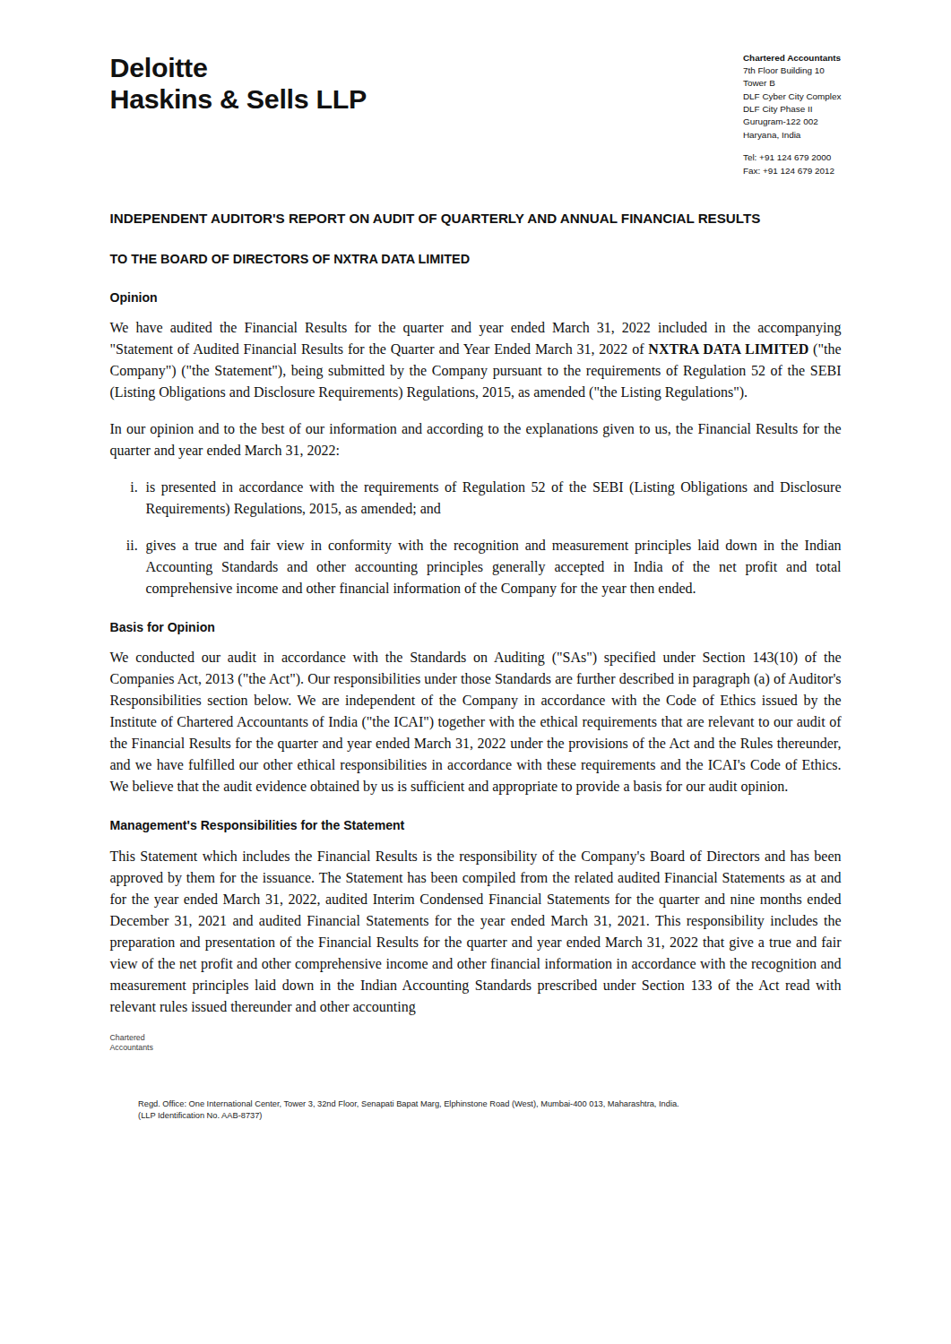Deloitte
Haskins & Sells LLP
Chartered Accountants
7th Floor Building 10
Tower B
DLF Cyber City Complex
DLF City Phase II
Gurugram-122 002
Haryana, India
Tel: +91 124 679 2000
Fax: +91 124 679 2012
Independent Auditor's Report on Audit of Quarterly and Annual Financial Results
TO THE BOARD OF DIRECTORS OF NXTRA DATA LIMITED
Opinion
We have audited the Financial Results for the quarter and year ended March 31, 2022 included in the accompanying "Statement of Audited Financial Results for the Quarter and Year Ended March 31, 2022 of NXTRA DATA LIMITED ("the Company") ("the Statement"), being submitted by the Company pursuant to the requirements of Regulation 52 of the SEBI (Listing Obligations and Disclosure Requirements) Regulations, 2015, as amended ("the Listing Regulations").
In our opinion and to the best of our information and according to the explanations given to us, the Financial Results for the quarter and year ended March 31, 2022:
is presented in accordance with the requirements of Regulation 52 of the SEBI (Listing Obligations and Disclosure Requirements) Regulations, 2015, as amended; and
gives a true and fair view in conformity with the recognition and measurement principles laid down in the Indian Accounting Standards and other accounting principles generally accepted in India of the net profit and total comprehensive income and other financial information of the Company for the year then ended.
Basis for Opinion
We conducted our audit in accordance with the Standards on Auditing ("SAs") specified under Section 143(10) of the Companies Act, 2013 ("the Act"). Our responsibilities under those Standards are further described in paragraph (a) of Auditor's Responsibilities section below. We are independent of the Company in accordance with the Code of Ethics issued by the Institute of Chartered Accountants of India ("the ICAI") together with the ethical requirements that are relevant to our audit of the Financial Results for the quarter and year ended March 31, 2022 under the provisions of the Act and the Rules thereunder, and we have fulfilled our other ethical responsibilities in accordance with these requirements and the ICAI's Code of Ethics. We believe that the audit evidence obtained by us is sufficient and appropriate to provide a basis for our audit opinion.
Management's Responsibilities for the Statement
This Statement which includes the Financial Results is the responsibility of the Company's Board of Directors and has been approved by them for the issuance. The Statement has been compiled from the related audited Financial Statements as at and for the year ended March 31, 2022, audited Interim Condensed Financial Statements for the quarter and nine months ended December 31, 2021 and audited Financial Statements for the year ended March 31, 2021. This responsibility includes the preparation and presentation of the Financial Results for the quarter and year ended March 31, 2022 that give a true and fair view of the net profit and other comprehensive income and other financial information in accordance with the recognition and measurement principles laid down in the Indian Accounting Standards prescribed under Section 133 of the Act read with relevant rules issued thereunder and other accounting
Chartered
Accountants
Regd. Office: One International Center, Tower 3, 32nd Floor, Senapati Bapat Marg, Elphinstone Road (West), Mumbai-400 013, Maharashtra, India.
(LLP Identification No. AAB-8737)